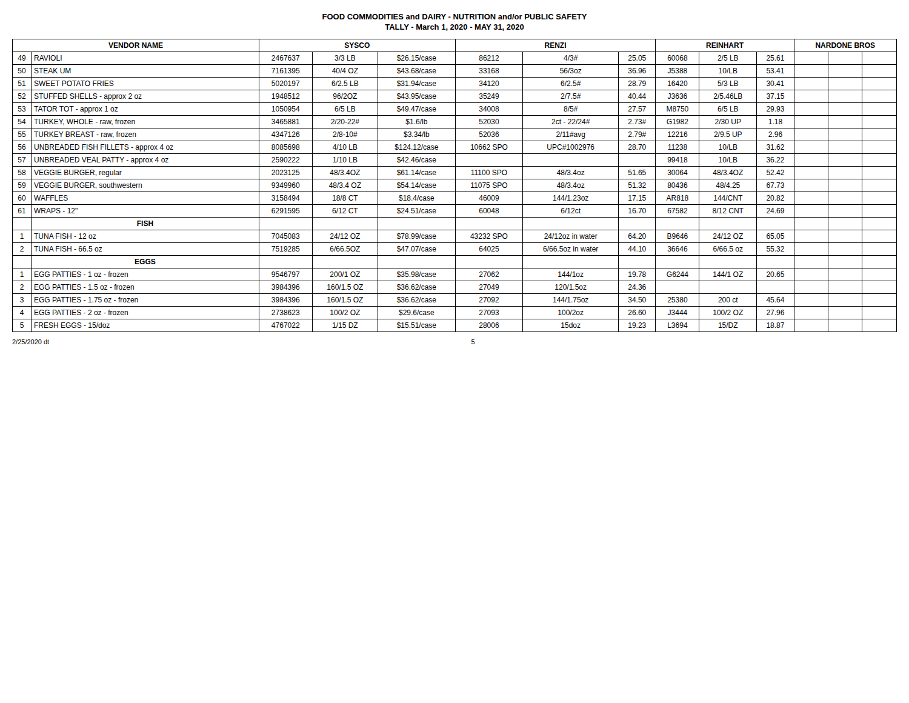FOOD COMMODITIES and DAIRY - NUTRITION and/or PUBLIC SAFETY
TALLY - March 1, 2020 - MAY 31, 2020
| VENDOR NAME | SYSCO | RENZI | REINHART | NARDONE BROS |
| --- | --- | --- | --- | --- |
| 49 | RAVIOLI | 2467637 | 3/3 LB | $26.15/case | 86212 | 4/3# | 25.05 | 60068 | 2/5 LB | 25.61 | | | |
| 50 | STEAK UM | 7161395 | 40/4 OZ | $43.68/case | 33168 | 56/3oz | 36.96 | J5388 | 10/LB | 53.41 | | | |
| 51 | SWEET POTATO FRIES | 5020197 | 6/2.5 LB | $31.94/case | 34120 | 6/2.5# | 28.79 | 16420 | 5/3 LB | 30.41 | | | |
| 52 | STUFFED SHELLS - approx 2 oz | 1948512 | 96/2OZ | $43.95/case | 35249 | 2/7.5# | 40.44 | J3636 | 2/5.46LB | 37.15 | | | |
| 53 | TATOR TOT - approx 1 oz | 1050954 | 6/5 LB | $49.47/case | 34008 | 8/5# | 27.57 | M8750 | 6/5 LB | 29.93 | | | |
| 54 | TURKEY, WHOLE - raw, frozen | 3465881 | 2/20-22# | $1.6/lb | 52030 | 2ct - 22/24# | 2.73# | G1982 | 2/30 UP | 1.18 | | | |
| 55 | TURKEY BREAST - raw, frozen | 4347126 | 2/8-10# | $3.34/lb | 52036 | 2/11#avg | 2.79# | 12216 | 2/9.5 UP | 2.96 | | | |
| 56 | UNBREADED FISH FILLETS - approx 4 oz | 8085698 | 4/10 LB | $124.12/case | 10662 SPO | UPC#1002976 | 28.70 | 11238 | 10/LB | 31.62 | | | |
| 57 | UNBREADED VEAL PATTY - approx 4 oz | 2590222 | 1/10 LB | $42.46/case | | | | 99418 | 10/LB | 36.22 | | | |
| 58 | VEGGIE BURGER, regular | 2023125 | 48/3.4OZ | $61.14/case | 11100 SPO | 48/3.4oz | 51.65 | 30064 | 48/3.4OZ | 52.42 | | | |
| 59 | VEGGIE BURGER, southwestern | 9349960 | 48/3.4 OZ | $54.14/case | 11075 SPO | 48/3.4oz | 51.32 | 80436 | 48/4.25 | 67.73 | | | |
| 60 | WAFFLES | 3158494 | 18/8 CT | $18.4/case | 46009 | 144/1.23oz | 17.15 | AR818 | 144/CNT | 20.82 | | | |
| 61 | WRAPS - 12" | 6291595 | 6/12 CT | $24.51/case | 60048 | 6/12ct | 16.70 | 67582 | 8/12 CNT | 24.69 | | | |
| | FISH | | | | | | | | | | | | |
| 1 | TUNA FISH - 12 oz | 7045083 | 24/12 OZ | $78.99/case | 43232 SPO | 24/12oz in water | 64.20 | B9646 | 24/12 OZ | 65.05 | | | |
| 2 | TUNA FISH - 66.5 oz | 7519285 | 6/66.5OZ | $47.07/case | 64025 | 6/66.5oz in water | 44.10 | 36646 | 6/66.5 oz | 55.32 | | | |
| | EGGS | | | | | | | | | | | | |
| 1 | EGG PATTIES - 1 oz - frozen | 9546797 | 200/1 OZ | $35.98/case | 27062 | 144/1oz | 19.78 | G6244 | 144/1 OZ | 20.65 | | | |
| 2 | EGG PATTIES - 1.5 oz - frozen | 3984396 | 160/1.5 OZ | $36.62/case | 27049 | 120/1.5oz | 24.36 | | | | | | |
| 3 | EGG PATTIES - 1.75 oz - frozen | 3984396 | 160/1.5 OZ | $36.62/case | 27092 | 144/1.75oz | 34.50 | 25380 | 200 ct | 45.64 | | | |
| 4 | EGG PATTIES - 2 oz - frozen | 2738623 | 100/2 OZ | $29.6/case | 27093 | 100/2oz | 26.60 | J3444 | 100/2 OZ | 27.96 | | | |
| 5 | FRESH EGGS - 15/doz | 4767022 | 1/15 DZ | $15.51/case | 28006 | 15doz | 19.23 | L3694 | 15/DZ | 18.87 | | | |
2/25/2020 dt
5